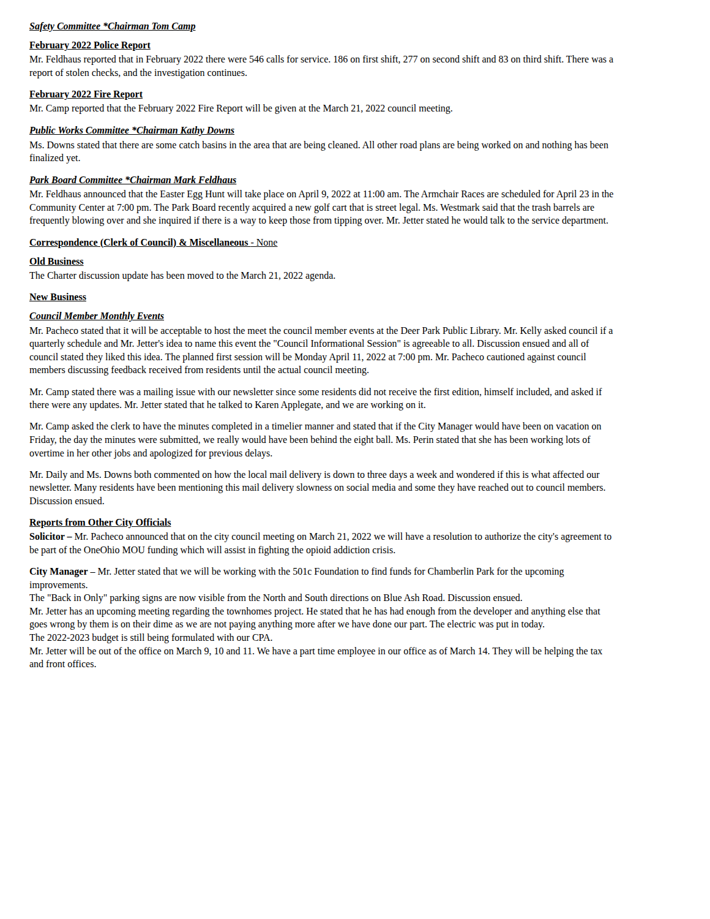Safety Committee *Chairman Tom Camp
February 2022 Police Report
Mr. Feldhaus reported that in February 2022 there were 546 calls for service. 186 on first shift, 277 on second shift and 83 on third shift. There was a report of stolen checks, and the investigation continues.
February 2022 Fire Report
Mr. Camp reported that the February 2022 Fire Report will be given at the March 21, 2022 council meeting.
Public Works Committee *Chairman Kathy Downs
Ms. Downs stated that there are some catch basins in the area that are being cleaned. All other road plans are being worked on and nothing has been finalized yet.
Park Board Committee *Chairman Mark Feldhaus
Mr. Feldhaus announced that the Easter Egg Hunt will take place on April 9, 2022 at 11:00 am. The Armchair Races are scheduled for April 23 in the Community Center at 7:00 pm. The Park Board recently acquired a new golf cart that is street legal. Ms. Westmark said that the trash barrels are frequently blowing over and she inquired if there is a way to keep those from tipping over. Mr. Jetter stated he would talk to the service department.
Correspondence (Clerk of Council) & Miscellaneous - None
Old Business
The Charter discussion update has been moved to the March 21, 2022 agenda.
New Business
Council Member Monthly Events
Mr. Pacheco stated that it will be acceptable to host the meet the council member events at the Deer Park Public Library. Mr. Kelly asked council if a quarterly schedule and Mr. Jetter's idea to name this event the "Council Informational Session" is agreeable to all. Discussion ensued and all of council stated they liked this idea. The planned first session will be Monday April 11, 2022 at 7:00 pm. Mr. Pacheco cautioned against council members discussing feedback received from residents until the actual council meeting.
Mr. Camp stated there was a mailing issue with our newsletter since some residents did not receive the first edition, himself included, and asked if there were any updates. Mr. Jetter stated that he talked to Karen Applegate, and we are working on it.
Mr. Camp asked the clerk to have the minutes completed in a timelier manner and stated that if the City Manager would have been on vacation on Friday, the day the minutes were submitted, we really would have been behind the eight ball. Ms. Perin stated that she has been working lots of overtime in her other jobs and apologized for previous delays.
Mr. Daily and Ms. Downs both commented on how the local mail delivery is down to three days a week and wondered if this is what affected our newsletter. Many residents have been mentioning this mail delivery slowness on social media and some they have reached out to council members. Discussion ensued.
Reports from Other City Officials
Solicitor – Mr. Pacheco announced that on the city council meeting on March 21, 2022 we will have a resolution to authorize the city's agreement to be part of the OneOhio MOU funding which will assist in fighting the opioid addiction crisis.
City Manager – Mr. Jetter stated that we will be working with the 501c Foundation to find funds for Chamberlin Park for the upcoming improvements.
The "Back in Only" parking signs are now visible from the North and South directions on Blue Ash Road. Discussion ensued.
Mr. Jetter has an upcoming meeting regarding the townhomes project. He stated that he has had enough from the developer and anything else that goes wrong by them is on their dime as we are not paying anything more after we have done our part. The electric was put in today.
The 2022-2023 budget is still being formulated with our CPA.
Mr. Jetter will be out of the office on March 9, 10 and 11. We have a part time employee in our office as of March 14. They will be helping the tax and front offices.